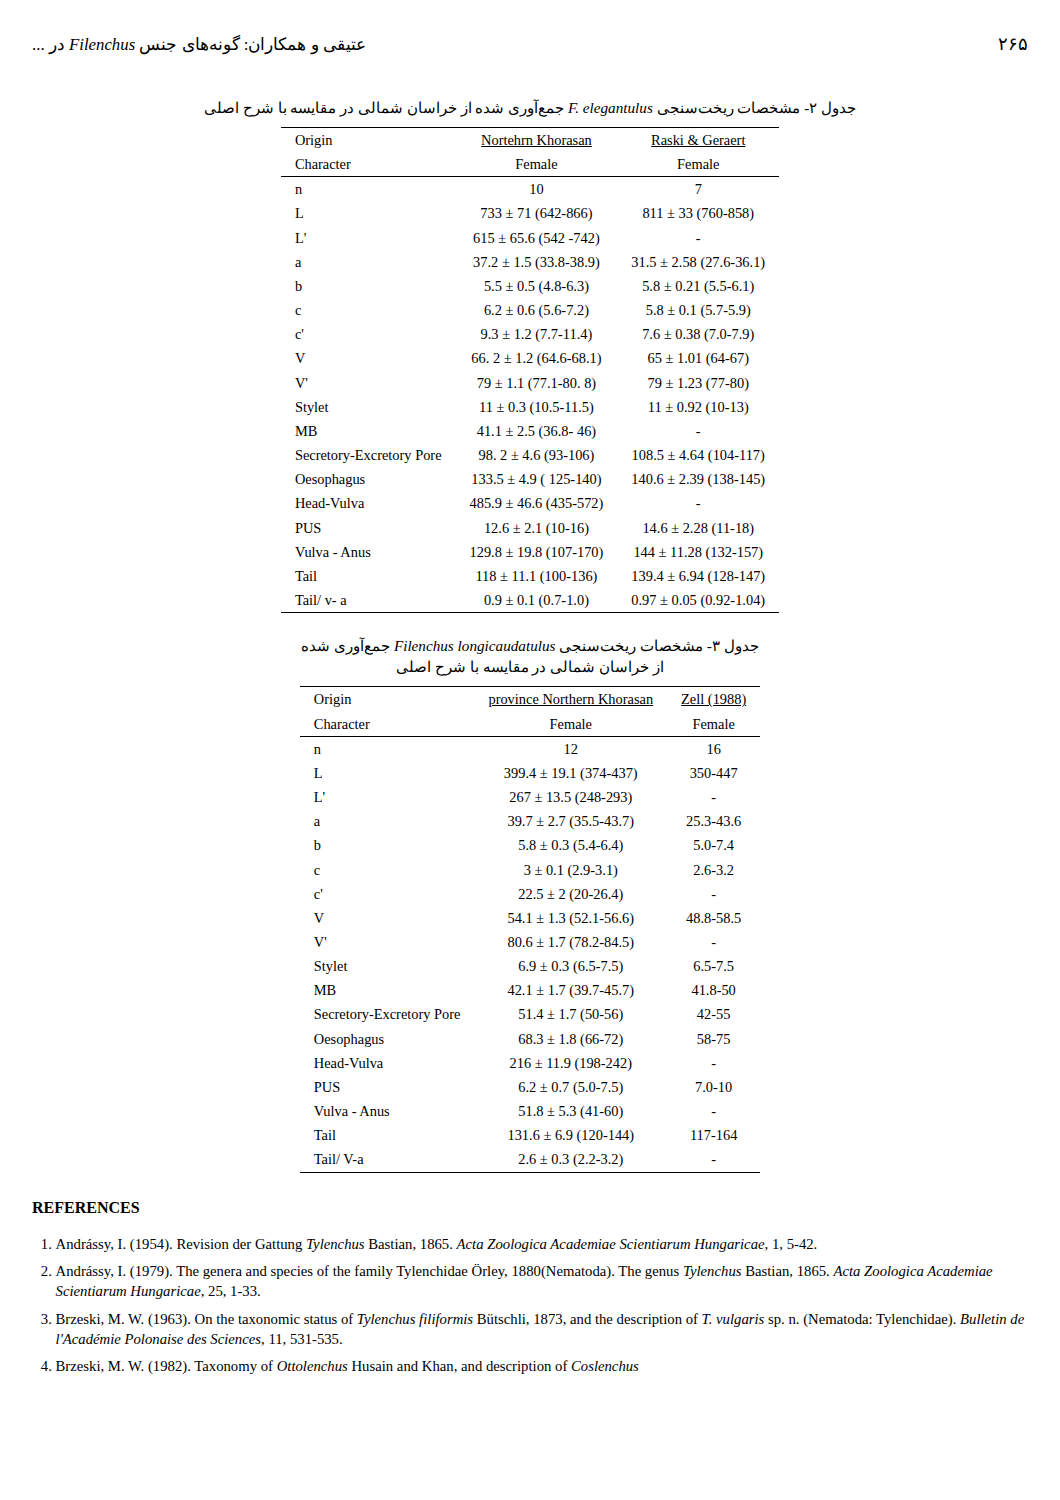۲۶۵
عتیقی و همکاران: گونه‌های جنس Filenchus در ...
جدول ۲- مشخصات ریخت‌سنجی F. elegantulus جمع‌آوری شده از خراسان شمالی در مقایسه با شرح اصلی
| Origin | Nortehrn Khorasan | Raski & Geraert |
| --- | --- | --- |
| Character | Female | Female |
| n | 10 | 7 |
| L | 733 ± 71 (642-866) | 811 ± 33 (760-858) |
| L' | 615 ± 65.6 (542 -742) | - |
| a | 37.2 ± 1.5 (33.8-38.9) | 31.5 ± 2.58 (27.6-36.1) |
| b | 5.5 ± 0.5 (4.8-6.3) | 5.8 ± 0.21 (5.5-6.1) |
| c | 6.2 ± 0.6 (5.6-7.2) | 5.8 ± 0.1 (5.7-5.9) |
| c' | 9.3 ± 1.2 (7.7-11.4) | 7.6 ± 0.38 (7.0-7.9) |
| V | 66. 2 ± 1.2 (64.6-68.1) | 65 ± 1.01 (64-67) |
| V' | 79 ± 1.1 (77.1-80. 8) | 79 ± 1.23 (77-80) |
| Stylet | 11 ± 0.3 (10.5-11.5) | 11 ± 0.92 (10-13) |
| MB | 41.1 ± 2.5 (36.8- 46) | - |
| Secretory-Excretory Pore | 98. 2 ± 4.6 (93-106) | 108.5 ± 4.64 (104-117) |
| Oesophagus | 133.5 ± 4.9 ( 125-140) | 140.6 ± 2.39 (138-145) |
| Head-Vulva | 485.9 ± 46.6 (435-572) | - |
| PUS | 12.6 ± 2.1 (10-16) | 14.6 ± 2.28 (11-18) |
| Vulva - Anus | 129.8 ± 19.8 (107-170) | 144 ± 11.28 (132-157) |
| Tail | 118 ± 11.1 (100-136) | 139.4 ± 6.94 (128-147) |
| Tail/ v- a | 0.9 ± 0.1 (0.7-1.0) | 0.97 ± 0.05 (0.92-1.04) |
جدول ۳- مشخصات ریخت‌سنجی Filenchus longicaudatulus جمع‌آوری شده
از خراسان شمالی در مقایسه با شرح اصلی
| Origin | province Northern Khorasan | Zell (1988) |
| --- | --- | --- |
| Character | Female | Female |
| n | 12 | 16 |
| L | 399.4 ± 19.1 (374-437) | 350-447 |
| L' | 267 ± 13.5 (248-293) | - |
| a | 39.7 ± 2.7 (35.5-43.7) | 25.3-43.6 |
| b | 5.8 ± 0.3 (5.4-6.4) | 5.0-7.4 |
| c | 3 ± 0.1 (2.9-3.1) | 2.6-3.2 |
| c' | 22.5 ± 2 (20-26.4) | - |
| V | 54.1 ± 1.3 (52.1-56.6) | 48.8-58.5 |
| V' | 80.6 ± 1.7 (78.2-84.5) | - |
| Stylet | 6.9 ± 0.3 (6.5-7.5) | 6.5-7.5 |
| MB | 42.1 ± 1.7 (39.7-45.7) | 41.8-50 |
| Secretory-Excretory Pore | 51.4 ± 1.7 (50-56) | 42-55 |
| Oesophagus | 68.3 ± 1.8 (66-72) | 58-75 |
| Head-Vulva | 216 ± 11.9 (198-242) | - |
| PUS | 6.2 ± 0.7 (5.0-7.5) | 7.0-10 |
| Vulva - Anus | 51.8 ± 5.3 (41-60) | - |
| Tail | 131.6 ± 6.9 (120-144) | 117-164 |
| Tail/ V-a | 2.6 ± 0.3 (2.2-3.2) | - |
REFERENCES
Andrássy, I. (1954). Revision der Gattung Tylenchus Bastian, 1865. Acta Zoologica Academiae Scientiarum Hungaricae, 1, 5-42.
Andrássy, I. (1979). The genera and species of the family Tylenchidae Örley, 1880(Nematoda). The genus Tylenchus Bastian, 1865. Acta Zoologica Academiae Scientiarum Hungaricae, 25, 1-33.
Brzeski, M. W. (1963). On the taxonomic status of Tylenchus filiformis Bütschli, 1873, and the description of T. vulgaris sp. n. (Nematoda: Tylenchidae). Bulletin de l'Académie Polonaise des Sciences, 11, 531-535.
Brzeski, M. W. (1982). Taxonomy of Ottolenchus Husain and Khan, and description of Coslenchus